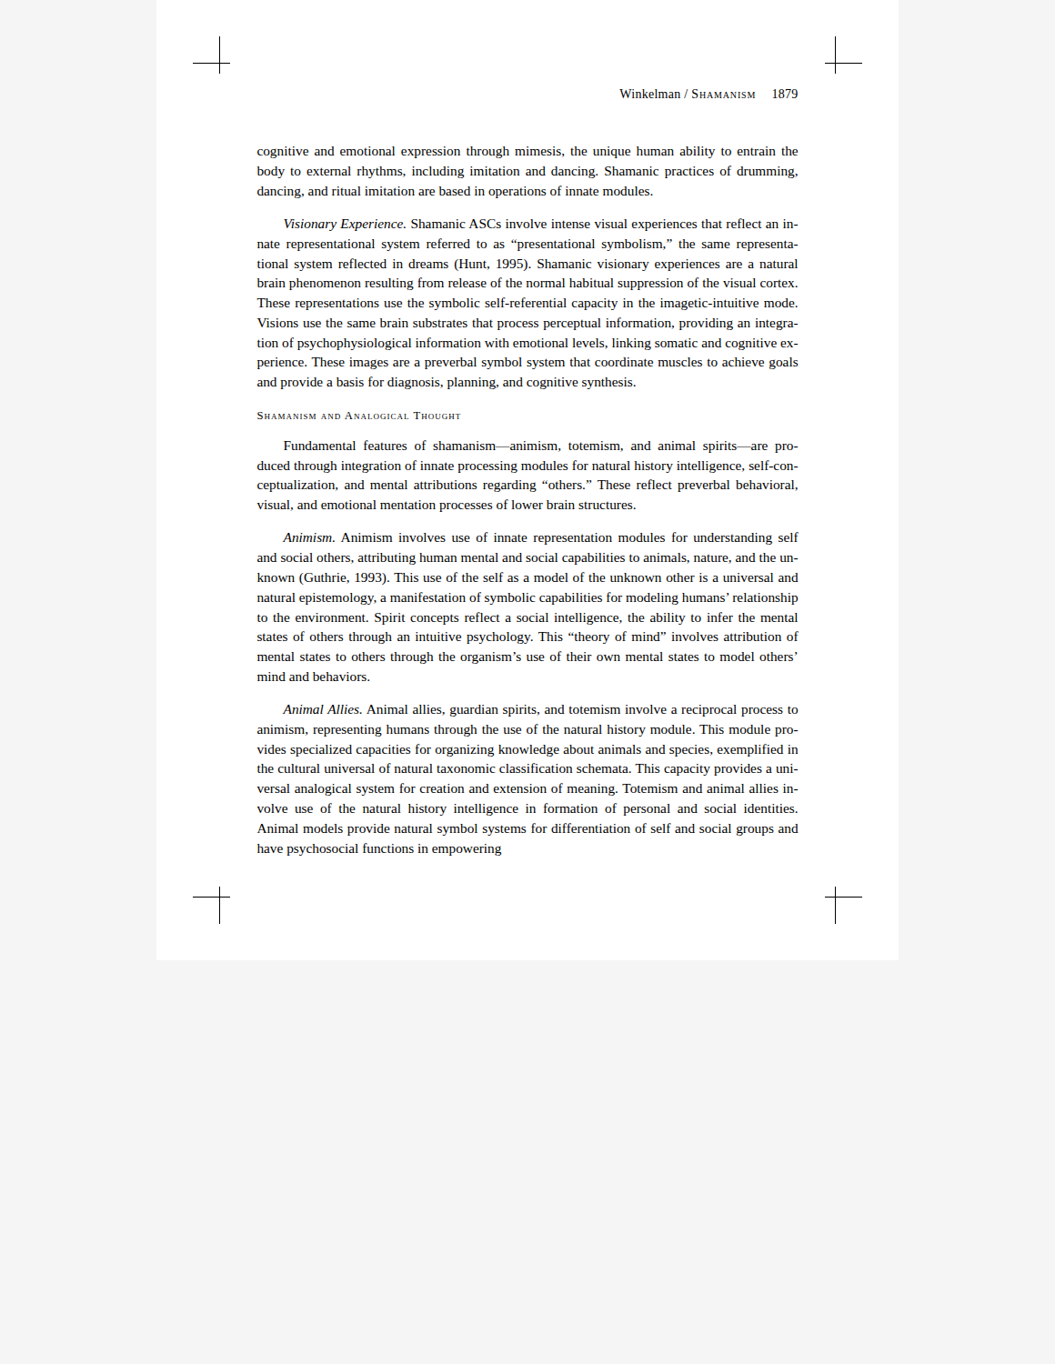Winkelman / Shamanism 1879
cognitive and emotional expression through mimesis, the unique human ability to entrain the body to external rhythms, including imitation and dancing. Shamanic practices of drumming, dancing, and ritual imitation are based in operations of innate modules.
Visionary Experience. Shamanic ASCs involve intense visual experiences that reflect an innate representational system referred to as “presentational symbolism,” the same representational system reflected in dreams (Hunt, 1995). Shamanic visionary experiences are a natural brain phenomenon resulting from release of the normal habitual suppression of the visual cortex. These representations use the symbolic self-referential capacity in the imagetic-intuitive mode. Visions use the same brain substrates that process perceptual information, providing an integration of psychophysiological information with emotional levels, linking somatic and cognitive experience. These images are a preverbal symbol system that coordinate muscles to achieve goals and provide a basis for diagnosis, planning, and cognitive synthesis.
Shamanism and Analogical Thought
Fundamental features of shamanism—animism, totemism, and animal spirits—are produced through integration of innate processing modules for natural history intelligence, self-conceptualization, and mental attributions regarding “others.” These reflect preverbal behavioral, visual, and emotional mentation processes of lower brain structures.
Animism. Animism involves use of innate representation modules for understanding self and social others, attributing human mental and social capabilities to animals, nature, and the unknown (Guthrie, 1993). This use of the self as a model of the unknown other is a universal and natural epistemology, a manifestation of symbolic capabilities for modeling humans’ relationship to the environment. Spirit concepts reflect a social intelligence, the ability to infer the mental states of others through an intuitive psychology. This “theory of mind” involves attribution of mental states to others through the organism’s use of their own mental states to model others’ mind and behaviors.
Animal Allies. Animal allies, guardian spirits, and totemism involve a reciprocal process to animism, representing humans through the use of the natural history module. This module provides specialized capacities for organizing knowledge about animals and species, exemplified in the cultural universal of natural taxonomic classification schemata. This capacity provides a universal analogical system for creation and extension of meaning. Totemism and animal allies involve use of the natural history intelligence in formation of personal and social identities. Animal models provide natural symbol systems for differentiation of self and social groups and have psychosocial functions in empowering